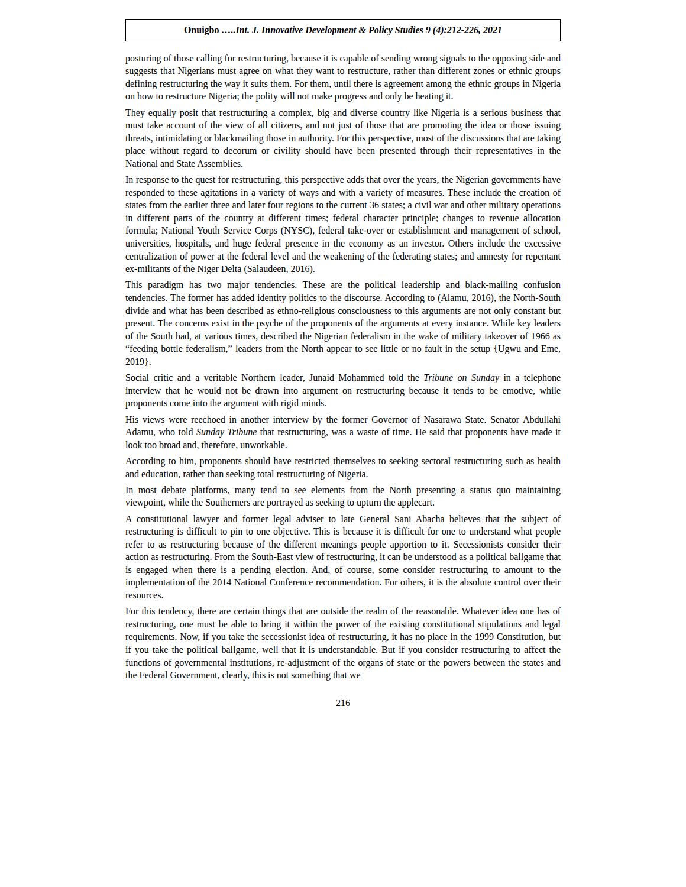Onuigbo …..Int. J. Innovative Development & Policy Studies 9 (4):212-226, 2021
posturing of those calling for restructuring, because it is capable of sending wrong signals to the opposing side and suggests that Nigerians must agree on what they want to restructure, rather than different zones or ethnic groups defining restructuring the way it suits them. For them, until there is agreement among the ethnic groups in Nigeria on how to restructure Nigeria; the polity will not make progress and only be heating it.
They equally posit that restructuring a complex, big and diverse country like Nigeria is a serious business that must take account of the view of all citizens, and not just of those that are promoting the idea or those issuing threats, intimidating or blackmailing those in authority. For this perspective, most of the discussions that are taking place without regard to decorum or civility should have been presented through their representatives in the National and State Assemblies.
In response to the quest for restructuring, this perspective adds that over the years, the Nigerian governments have responded to these agitations in a variety of ways and with a variety of measures. These include the creation of states from the earlier three and later four regions to the current 36 states; a civil war and other military operations in different parts of the country at different times; federal character principle; changes to revenue allocation formula; National Youth Service Corps (NYSC), federal take-over or establishment and management of school, universities, hospitals, and huge federal presence in the economy as an investor. Others include the excessive centralization of power at the federal level and the weakening of the federating states; and amnesty for repentant ex-militants of the Niger Delta (Salaudeen, 2016).
This paradigm has two major tendencies. These are the political leadership and black-mailing confusion tendencies. The former has added identity politics to the discourse. According to (Alamu, 2016), the North-South divide and what has been described as ethno-religious consciousness to this arguments are not only constant but present. The concerns exist in the psyche of the proponents of the arguments at every instance. While key leaders of the South had, at various times, described the Nigerian federalism in the wake of military takeover of 1966 as “feeding bottle federalism,” leaders from the North appear to see little or no fault in the setup {Ugwu and Eme, 2019}.
Social critic and a veritable Northern leader, Junaid Mohammed told the Tribune on Sunday in a telephone interview that he would not be drawn into argument on restructuring because it tends to be emotive, while proponents come into the argument with rigid minds.
His views were reechoed in another interview by the former Governor of Nasarawa State. Senator Abdullahi Adamu, who told Sunday Tribune that restructuring, was a waste of time. He said that proponents have made it look too broad and, therefore, unworkable.
According to him, proponents should have restricted themselves to seeking sectoral restructuring such as health and education, rather than seeking total restructuring of Nigeria.
In most debate platforms, many tend to see elements from the North presenting a status quo maintaining viewpoint, while the Southerners are portrayed as seeking to upturn the applecart.
A constitutional lawyer and former legal adviser to late General Sani Abacha believes that the subject of restructuring is difficult to pin to one objective. This is because it is difficult for one to understand what people refer to as restructuring because of the different meanings people apportion to it. Secessionists consider their action as restructuring. From the South-East view of restructuring, it can be understood as a political ballgame that is engaged when there is a pending election. And, of course, some consider restructuring to amount to the implementation of the 2014 National Conference recommendation. For others, it is the absolute control over their resources.
For this tendency, there are certain things that are outside the realm of the reasonable. Whatever idea one has of restructuring, one must be able to bring it within the power of the existing constitutional stipulations and legal requirements. Now, if you take the secessionist idea of restructuring, it has no place in the 1999 Constitution, but if you take the political ballgame, well that it is understandable. But if you consider restructuring to affect the functions of governmental institutions, re-adjustment of the organs of state or the powers between the states and the Federal Government, clearly, this is not something that we
216